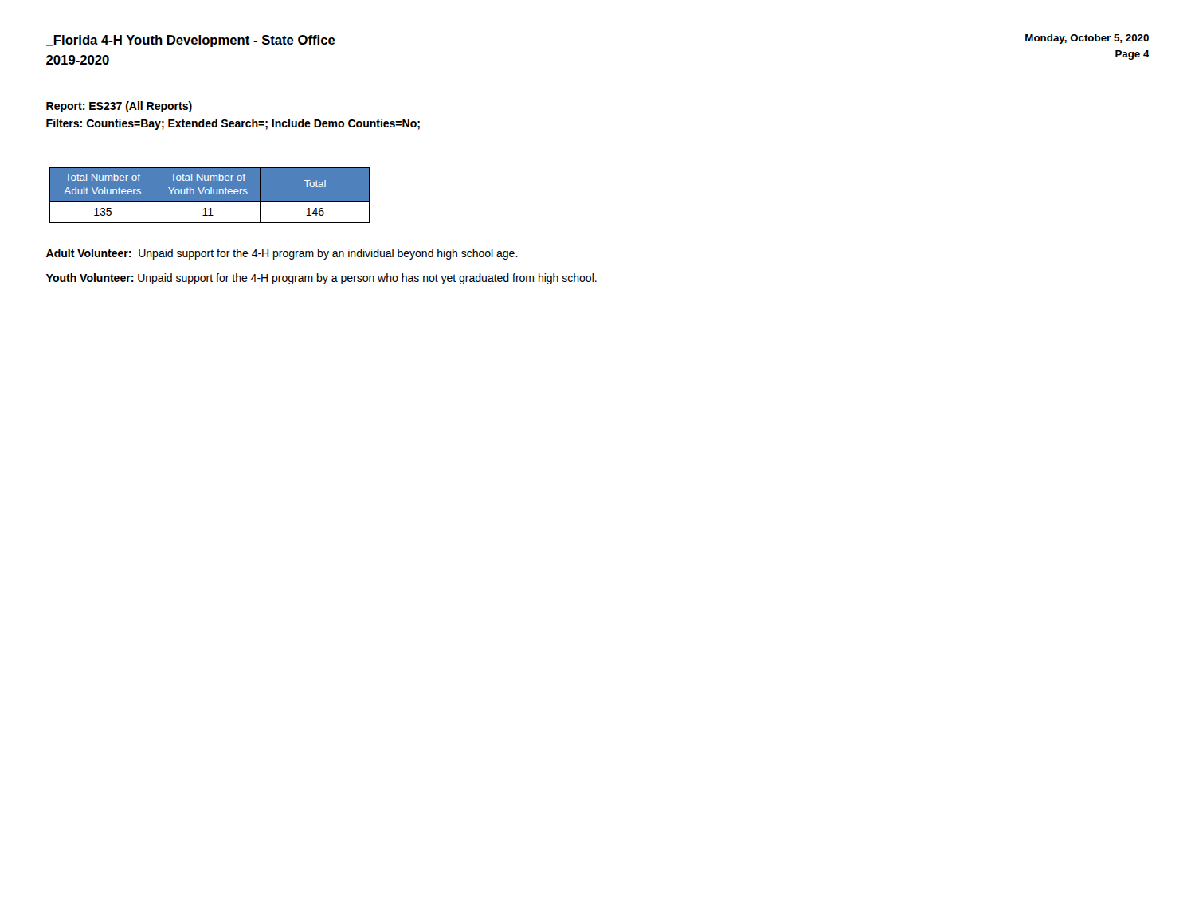_Florida 4-H Youth Development - State Office
2019-2020
Monday, October 5, 2020
Page 4
Report: ES237 (All Reports)
Filters: Counties=Bay; Extended Search=; Include Demo Counties=No;
| Total Number of Adult Volunteers | Total Number of Youth Volunteers | Total |
| --- | --- | --- |
| 135 | 11 | 146 |
Adult Volunteer: Unpaid support for the 4-H program by an individual beyond high school age.
Youth Volunteer: Unpaid support for the 4-H program by a person who has not yet graduated from high school.